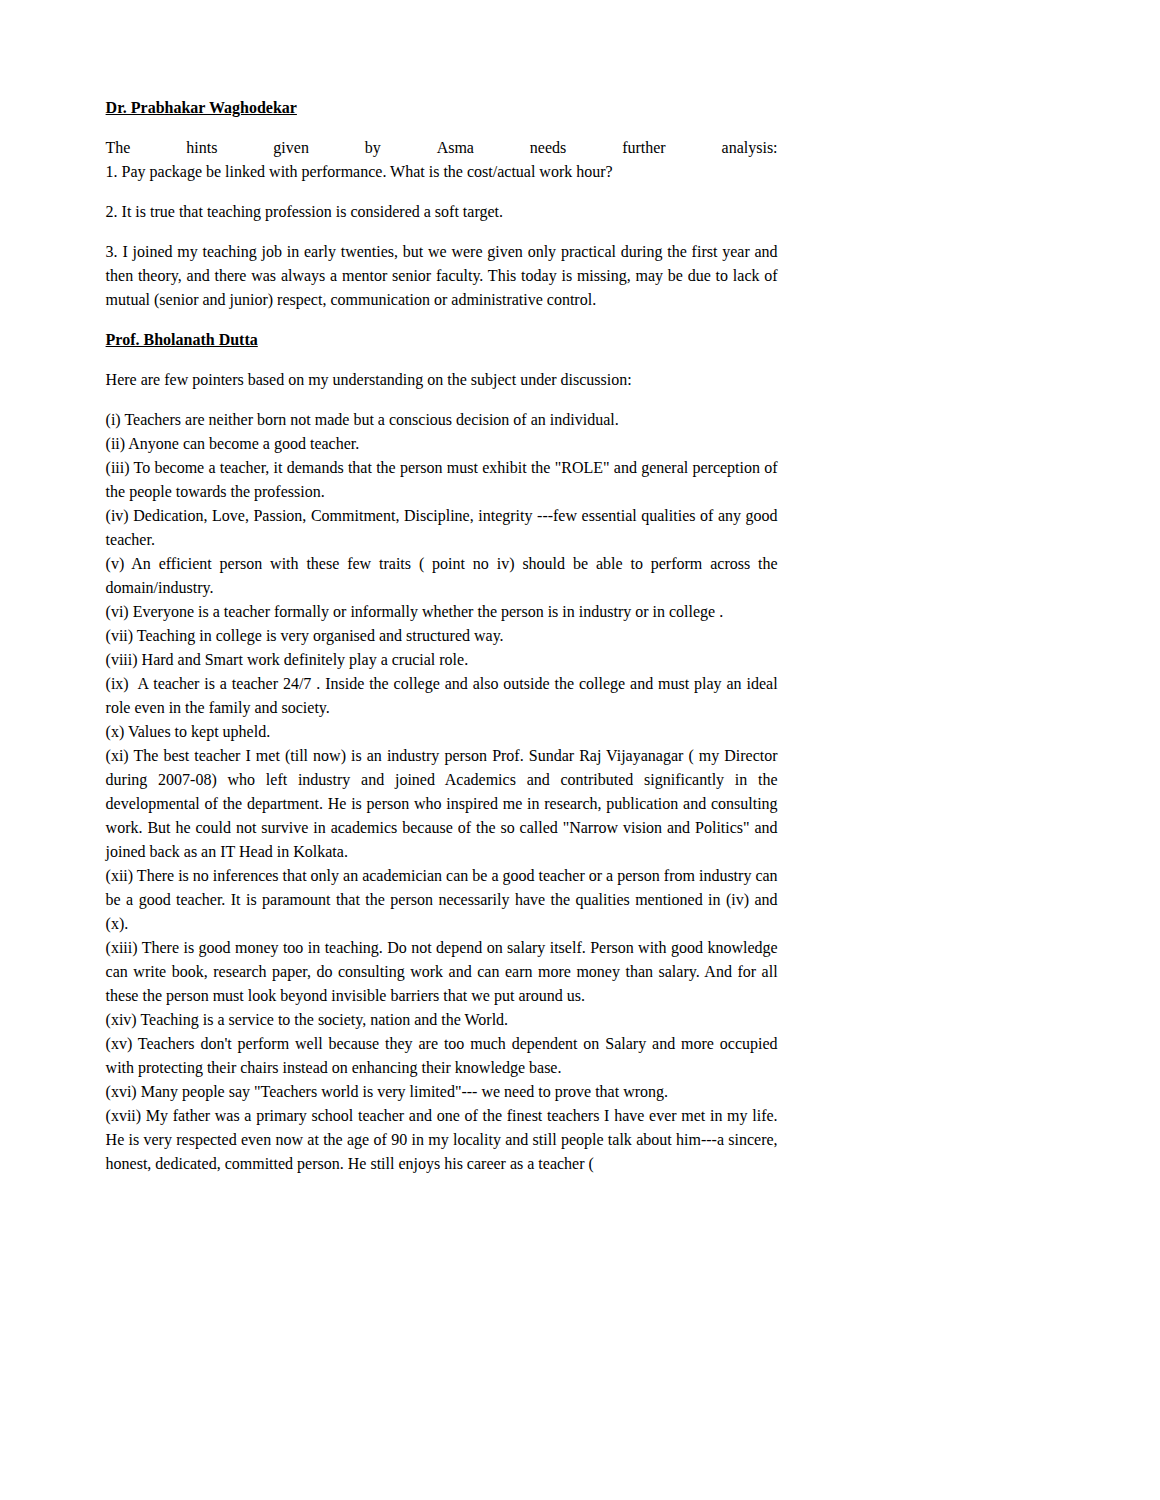Dr. Prabhakar Waghodekar
The hints given by Asma needs further analysis:
1. Pay package be linked with performance. What is the cost/actual work hour?
2. It is true that teaching profession is considered a soft target.
3. I joined my teaching job in early twenties, but we were given only practical during the first year and then theory, and there was always a mentor senior faculty. This today is missing, may be due to lack of mutual (senior and junior) respect, communication or administrative control.
Prof. Bholanath Dutta
Here are few pointers based on my understanding on the subject under discussion:
(i) Teachers are neither born not made but a conscious decision of an individual.
(ii) Anyone can become a good teacher.
(iii) To become a teacher, it demands that the person must exhibit the "ROLE" and general perception of the people towards the profession.
(iv) Dedication, Love, Passion, Commitment, Discipline, integrity ---few essential qualities of any good teacher.
(v) An efficient person with these few traits ( point no iv) should be able to perform across the domain/industry.
(vi) Everyone is a teacher formally or informally whether the person is in industry or in college .
(vii) Teaching in college is very organised and structured way.
(viii) Hard and Smart work definitely play a crucial role.
(ix) A teacher is a teacher 24/7 . Inside the college and also outside the college and must play an ideal role even in the family and society.
(x) Values to kept upheld.
(xi) The best teacher I met (till now) is an industry person Prof. Sundar Raj Vijayanagar ( my Director during 2007-08) who left industry and joined Academics and contributed significantly in the developmental of the department. He is person who inspired me in research, publication and consulting work. But he could not survive in academics because of the so called "Narrow vision and Politics" and joined back as an IT Head in Kolkata.
(xii) There is no inferences that only an academician can be a good teacher or a person from industry can be a good teacher. It is paramount that the person necessarily have the qualities mentioned in (iv) and (x).
(xiii) There is good money too in teaching. Do not depend on salary itself. Person with good knowledge can write book, research paper, do consulting work and can earn more money than salary. And for all these the person must look beyond invisible barriers that we put around us.
(xiv) Teaching is a service to the society, nation and the World.
(xv) Teachers don't perform well because they are too much dependent on Salary and more occupied with protecting their chairs instead on enhancing their knowledge base.
(xvi) Many people say "Teachers world is very limited"--- we need to prove that wrong.
(xvii) My father was a primary school teacher and one of the finest teachers I have ever met in my life. He is very respected even now at the age of 90 in my locality and still people talk about him---a sincere, honest, dedicated, committed person. He still enjoys his career as a teacher (